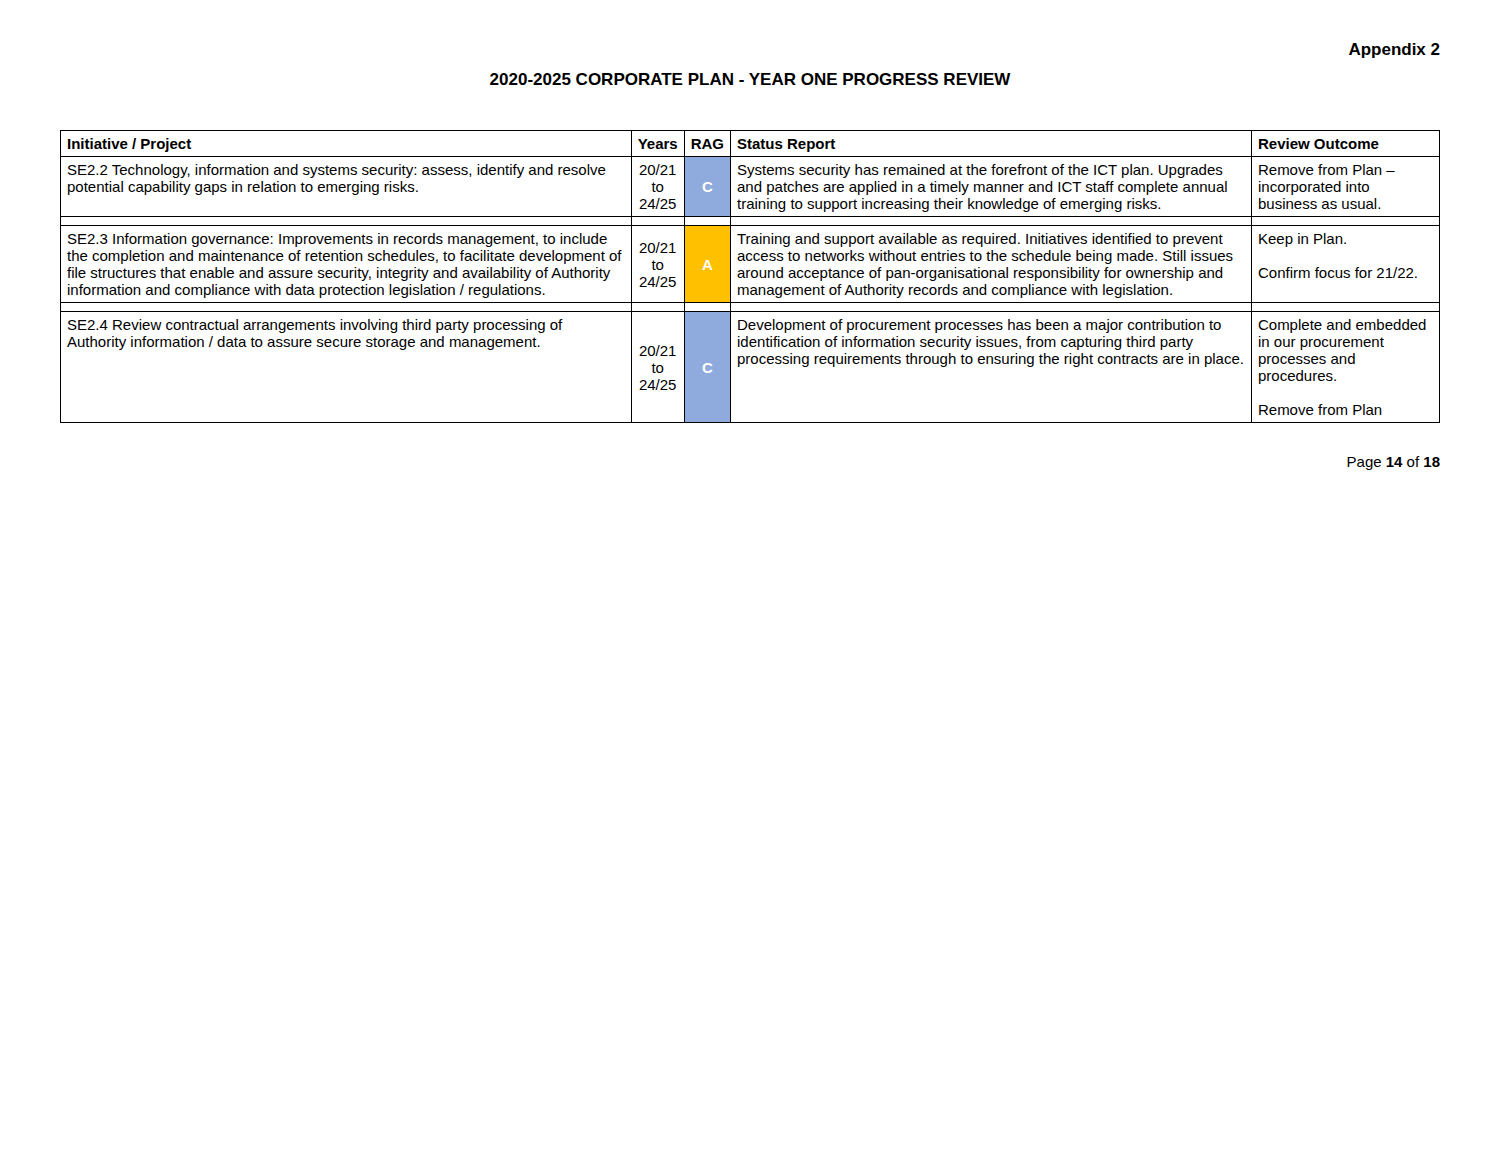Appendix 2
2020-2025 CORPORATE PLAN - YEAR ONE PROGRESS REVIEW
| Initiative / Project | Years | RAG | Status Report | Review Outcome |
| --- | --- | --- | --- | --- |
| SE2.2 Technology, information and systems security: assess, identify and resolve potential capability gaps in relation to emerging risks. | 20/21 to 24/25 | C | Systems security has remained at the forefront of the ICT plan. Upgrades and patches are applied in a timely manner and ICT staff complete annual training to support increasing their knowledge of emerging risks. | Remove from Plan – incorporated into business as usual. |
| SE2.3 Information governance: Improvements in records management, to include the completion and maintenance of retention schedules, to facilitate development of file structures that enable and assure security, integrity and availability of Authority information and compliance with data protection legislation / regulations. | 20/21 to 24/25 | A | Training and support available as required. Initiatives identified to prevent access to networks without entries to the schedule being made. Still issues around acceptance of pan-organisational responsibility for ownership and management of Authority records and compliance with legislation. | Keep in Plan. Confirm focus for 21/22. |
| SE2.4 Review contractual arrangements involving third party processing of Authority information / data to assure secure storage and management. | 20/21 to 24/25 | C | Development of procurement processes has been a major contribution to identification of information security issues, from capturing third party processing requirements through to ensuring the right contracts are in place. | Complete and embedded in our procurement processes and procedures. Remove from Plan |
Page 14 of 18